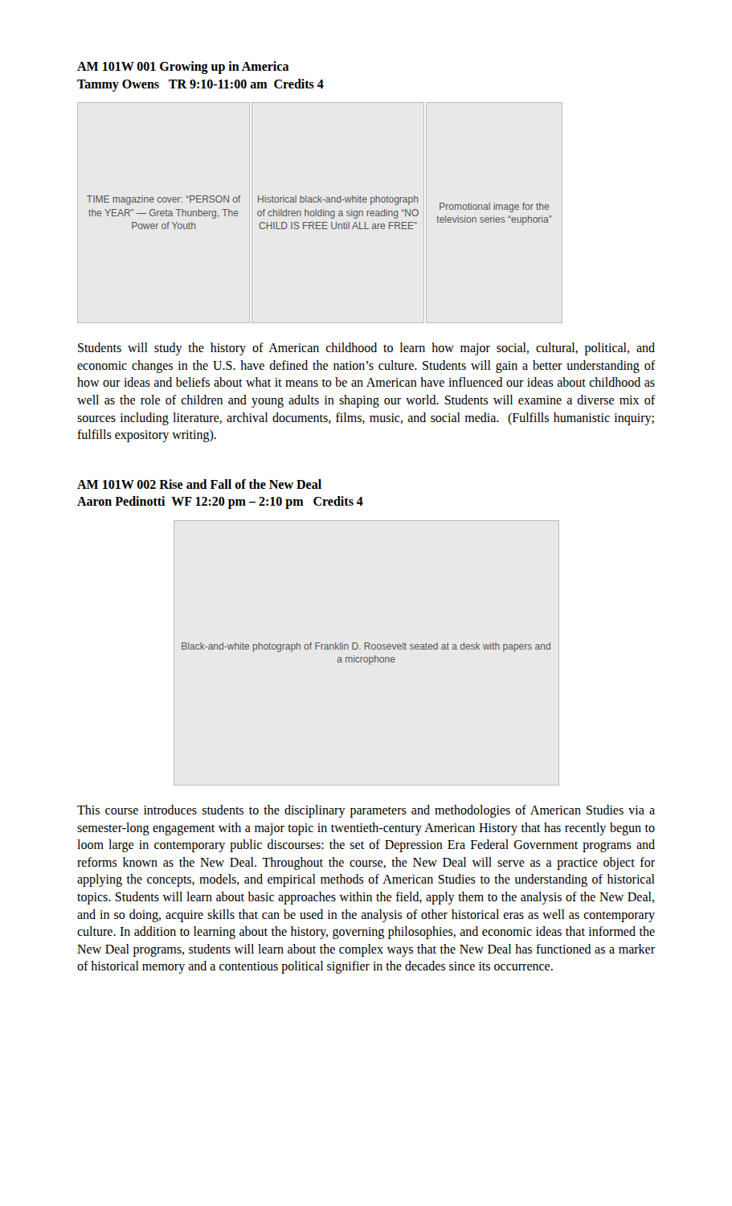AM 101W 001 Growing up in America Tammy Owens TR 9:10-11:00 am Credits 4
TIME magazine cover: “PERSON of the YEAR” — Greta Thunberg, The Power of Youth
Historical black-and-white photograph of children holding a sign reading “NO CHILD IS FREE Until ALL are FREE”
Promotional image for the television series “euphoria”
Students will study the history of American childhood to learn how major social, cultural, political, and economic changes in the U.S. have defined the nation’s culture. Students will gain a better understanding of how our ideas and beliefs about what it means to be an American have influenced our ideas about childhood as well as the role of children and young adults in shaping our world. Students will examine a diverse mix of sources including literature, archival documents, films, music, and social media. (Fulfills humanistic inquiry; fulfills expository writing).
AM 101W 002 Rise and Fall of the New Deal Aaron Pedinotti WF 12:20 pm – 2:10 pm Credits 4
Black-and-white photograph of Franklin D. Roosevelt seated at a desk with papers and a microphone
This course introduces students to the disciplinary parameters and methodologies of American Studies via a semester-long engagement with a major topic in twentieth-century American History that has recently begun to loom large in contemporary public discourses: the set of Depression Era Federal Government programs and reforms known as the New Deal. Throughout the course, the New Deal will serve as a practice object for applying the concepts, models, and empirical methods of American Studies to the understanding of historical topics. Students will learn about basic approaches within the field, apply them to the analysis of the New Deal, and in so doing, acquire skills that can be used in the analysis of other historical eras as well as contemporary culture. In addition to learning about the history, governing philosophies, and economic ideas that informed the New Deal programs, students will learn about the complex ways that the New Deal has functioned as a marker of historical memory and a contentious political signifier in the decades since its occurrence.